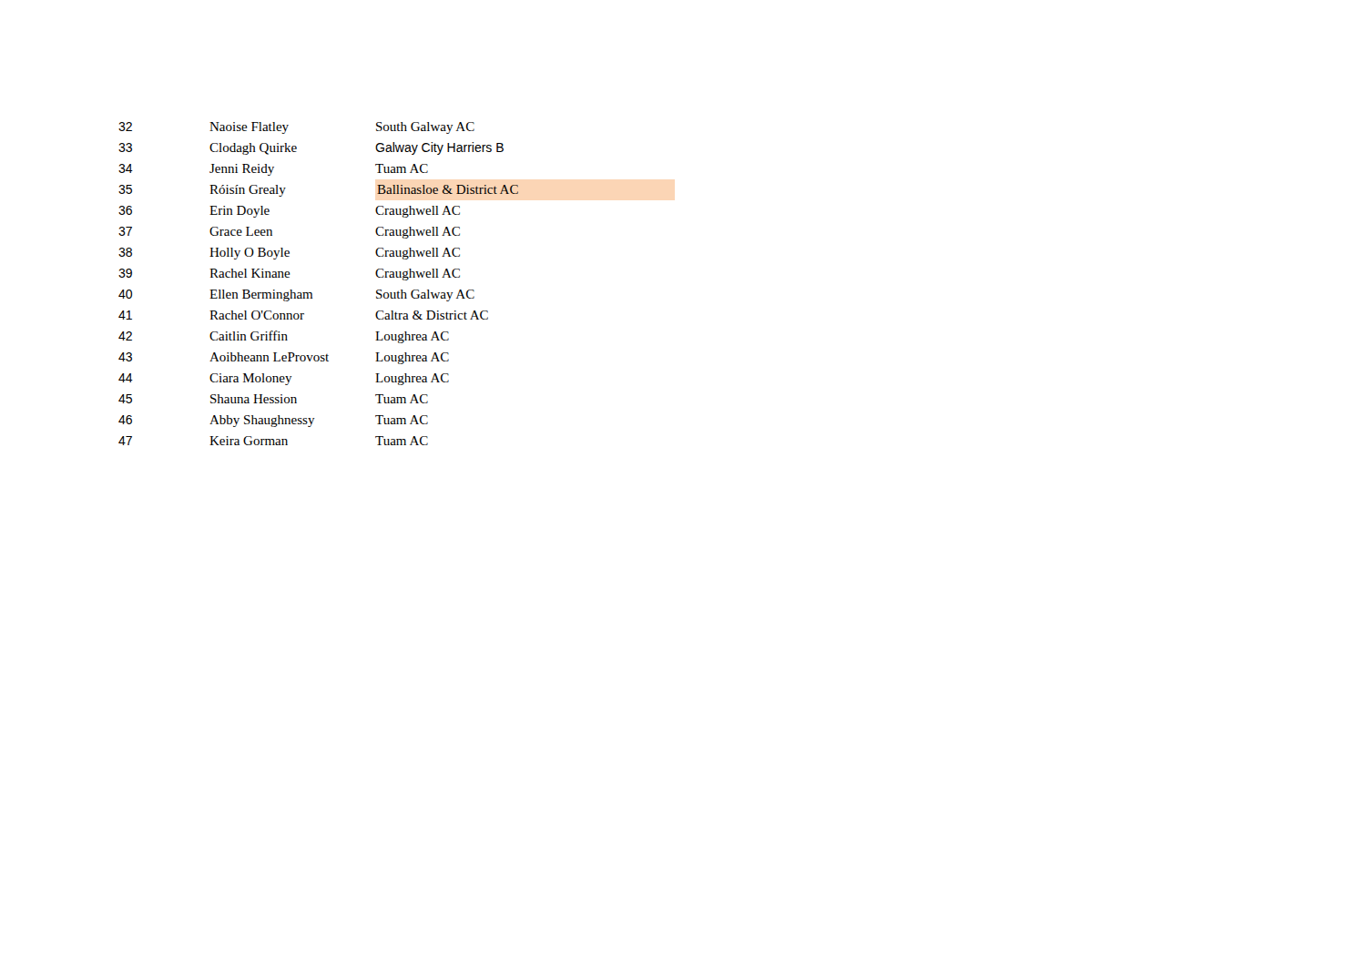| 32 | Naoise Flatley | South Galway AC |
| 33 | Clodagh Quirke | Galway City Harriers B |
| 34 | Jenni Reidy | Tuam AC |
| 35 | Róisín Grealy | Ballinasloe & District AC |
| 36 | Erin Doyle | Craughwell AC |
| 37 | Grace Leen | Craughwell AC |
| 38 | Holly O Boyle | Craughwell AC |
| 39 | Rachel Kinane | Craughwell AC |
| 40 | Ellen Bermingham | South Galway AC |
| 41 | Rachel O'Connor | Caltra & District AC |
| 42 | Caitlin Griffin | Loughrea AC |
| 43 | Aoibheann LeProvost | Loughrea AC |
| 44 | Ciara Moloney | Loughrea AC |
| 45 | Shauna Hession | Tuam AC |
| 46 | Abby Shaughnessy | Tuam AC |
| 47 | Keira Gorman | Tuam AC |